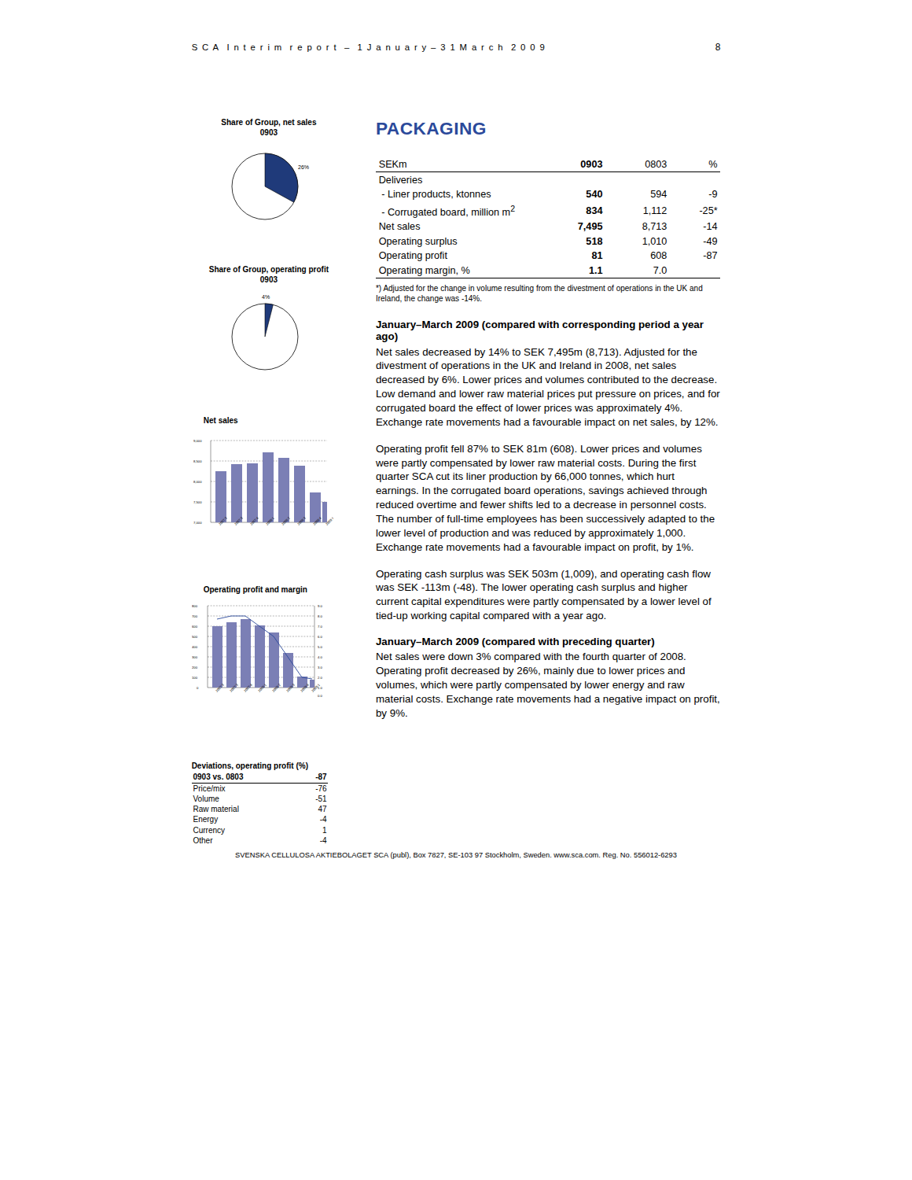S C A I n t e r i m r e p o r t – 1 J a n u a r y – 3 1 M a r c h 2 0 0 9
8
Share of Group, net sales
0903
26%
Share of Group, operating profit
0903
4%
Net sales
9,000 8,500 8,000 7,500 7,000 2007:3 2007:3 2007:4 2008:1 2008:2 2008:3 2008:4 2009:1
Operating profit and margin
800 700 600 500 400 300 200 100 0 9.0 8.0 7.0 6.0 5.0 4.0 3.0 2.0 1.0 0.0 2007:3 2007:3 2007:4 2008:1 2008:2 2008:3 2008:4 2009:1
Deviations, operating profit (%)
| 0903 vs. 0803 | -87 |
| --- | --- |
| Price/mix | -76 |
| Volume | -51 |
| Raw material | 47 |
| Energy | -4 |
| Currency | 1 |
| Other | -4 |
PACKAGING
| SEKm | 0903 | 0803 | % |
| --- | --- | --- | --- |
| Deliveries | | | |
| - Liner products, ktonnes | 540 | 594 | -9 |
| - Corrugated board, million m 2 | 834 | 1,112 | -25* |
| Net sales | 7,495 | 8,713 | -14 |
| Operating surplus | 518 | 1,010 | -49 |
| Operating profit | 81 | 608 | -87 |
| Operating margin, % | 1.1 | 7.0 | |
*) Adjusted for the change in volume resulting from the divestment of operations in the UK and Ireland, the change was -14%.
January–March 2009 (compared with corresponding period a year ago)
Net sales decreased by 14% to SEK 7,495m (8,713). Adjusted for the divestment of operations in the UK and Ireland in 2008, net sales decreased by 6%. Lower prices and volumes contributed to the decrease. Low demand and lower raw material prices put pressure on prices, and for corrugated board the effect of lower prices was approximately 4%. Exchange rate movements had a favourable impact on net sales, by 12%.
Operating profit fell 87% to SEK 81m (608). Lower prices and volumes were partly compensated by lower raw material costs. During the first quarter SCA cut its liner production by 66,000 tonnes, which hurt earnings. In the corrugated board operations, savings achieved through reduced overtime and fewer shifts led to a decrease in personnel costs. The number of full-time employees has been successively adapted to the lower level of production and was reduced by approximately 1,000. Exchange rate movements had a favourable impact on profit, by 1%.
Operating cash surplus was SEK 503m (1,009), and operating cash flow was SEK -113m (-48). The lower operating cash surplus and higher current capital expenditures were partly compensated by a lower level of tied-up working capital compared with a year ago.
January–March 2009 (compared with preceding quarter)
Net sales were down 3% compared with the fourth quarter of 2008. Operating profit decreased by 26%, mainly due to lower prices and volumes, which were partly compensated by lower energy and raw material costs. Exchange rate movements had a negative impact on profit, by 9%.
SVENSKA CELLULOSA AKTIEBOLAGET SCA (publ), Box 7827, SE-103 97 Stockholm, Sweden. www.sca.com. Reg. No. 556012-6293